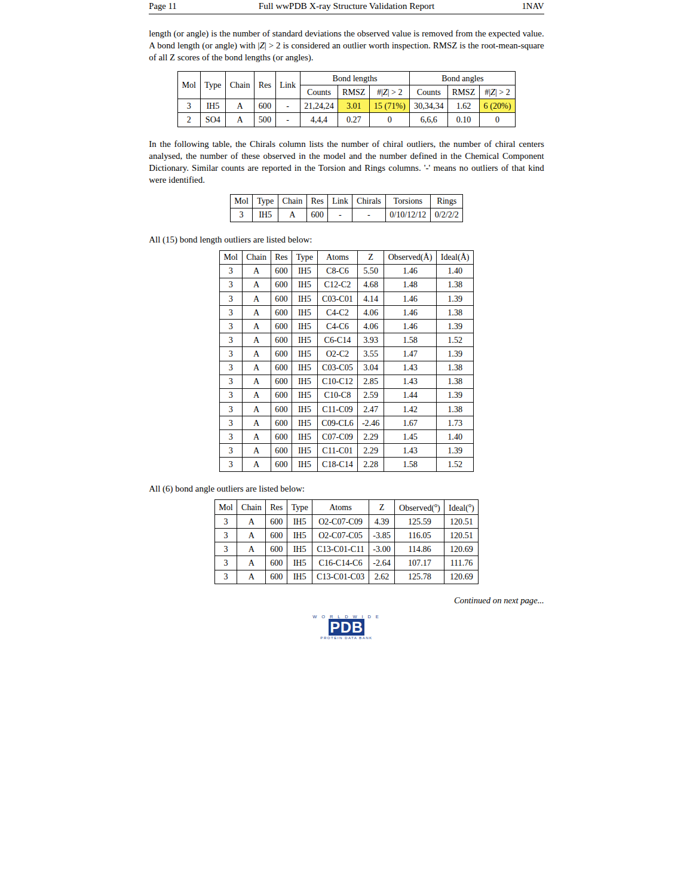Page 11
Full wwPDB X-ray Structure Validation Report
1NAV
length (or angle) is the number of standard deviations the observed value is removed from the expected value. A bond length (or angle) with |Z| > 2 is considered an outlier worth inspection. RMSZ is the root-mean-square of all Z scores of the bond lengths (or angles).
| Mol | Type | Chain | Res | Link | Bond lengths | Bond angles |
| --- | --- | --- | --- | --- | --- | --- |
| Counts | RMSZ | #/ Z / > 2 | Counts | RMSZ | #/ Z / > 2 |
| 3 | IH5 | A | 600 | - | 21,24,24 | 3.01 | 15 (71%) | 30,34,34 | 1.62 | 6 (20%) |
| 2 | SO4 | A | 500 | - | 4,4,4 | 0.27 | 0 | 6,6,6 | 0.10 | 0 |
In the following table, the Chirals column lists the number of chiral outliers, the number of chiral centers analysed, the number of these observed in the model and the number defined in the Chemical Component Dictionary. Similar counts are reported in the Torsion and Rings columns. '-' means no outliers of that kind were identified.
| Mol | Type | Chain | Res | Link | Chirals | Torsions | Rings |
| --- | --- | --- | --- | --- | --- | --- | --- |
| 3 | IH5 | A | 600 | - | - | 0/10/12/12 | 0/2/2/2 |
All (15) bond length outliers are listed below:
| Mol | Chain | Res | Type | Atoms | Z | Observed(Å) | Ideal(Å) |
| --- | --- | --- | --- | --- | --- | --- | --- |
| 3 | A | 600 | IH5 | C8-C6 | 5.50 | 1.46 | 1.40 |
| 3 | A | 600 | IH5 | C12-C2 | 4.68 | 1.48 | 1.38 |
| 3 | A | 600 | IH5 | C03-C01 | 4.14 | 1.46 | 1.39 |
| 3 | A | 600 | IH5 | C4-C2 | 4.06 | 1.46 | 1.38 |
| 3 | A | 600 | IH5 | C4-C6 | 4.06 | 1.46 | 1.39 |
| 3 | A | 600 | IH5 | C6-C14 | 3.93 | 1.58 | 1.52 |
| 3 | A | 600 | IH5 | O2-C2 | 3.55 | 1.47 | 1.39 |
| 3 | A | 600 | IH5 | C03-C05 | 3.04 | 1.43 | 1.38 |
| 3 | A | 600 | IH5 | C10-C12 | 2.85 | 1.43 | 1.38 |
| 3 | A | 600 | IH5 | C10-C8 | 2.59 | 1.44 | 1.39 |
| 3 | A | 600 | IH5 | C11-C09 | 2.47 | 1.42 | 1.38 |
| 3 | A | 600 | IH5 | C09-CL6 | -2.46 | 1.67 | 1.73 |
| 3 | A | 600 | IH5 | C07-C09 | 2.29 | 1.45 | 1.40 |
| 3 | A | 600 | IH5 | C11-C01 | 2.29 | 1.43 | 1.39 |
| 3 | A | 600 | IH5 | C18-C14 | 2.28 | 1.58 | 1.52 |
All (6) bond angle outliers are listed below:
| Mol | Chain | Res | Type | Atoms | Z | Observed( o ) | Ideal( o ) |
| --- | --- | --- | --- | --- | --- | --- | --- |
| 3 | A | 600 | IH5 | O2-C07-C09 | 4.39 | 125.59 | 120.51 |
| 3 | A | 600 | IH5 | O2-C07-C05 | -3.85 | 116.05 | 120.51 |
| 3 | A | 600 | IH5 | C13-C01-C11 | -3.00 | 114.86 | 120.69 |
| 3 | A | 600 | IH5 | C16-C14-C6 | -2.64 | 107.17 | 111.76 |
| 3 | A | 600 | IH5 | C13-C01-C03 | 2.62 | 125.78 | 120.69 |
Continued on next page...
W O R L D W I D E
PDB
PROTEIN DATA BANK